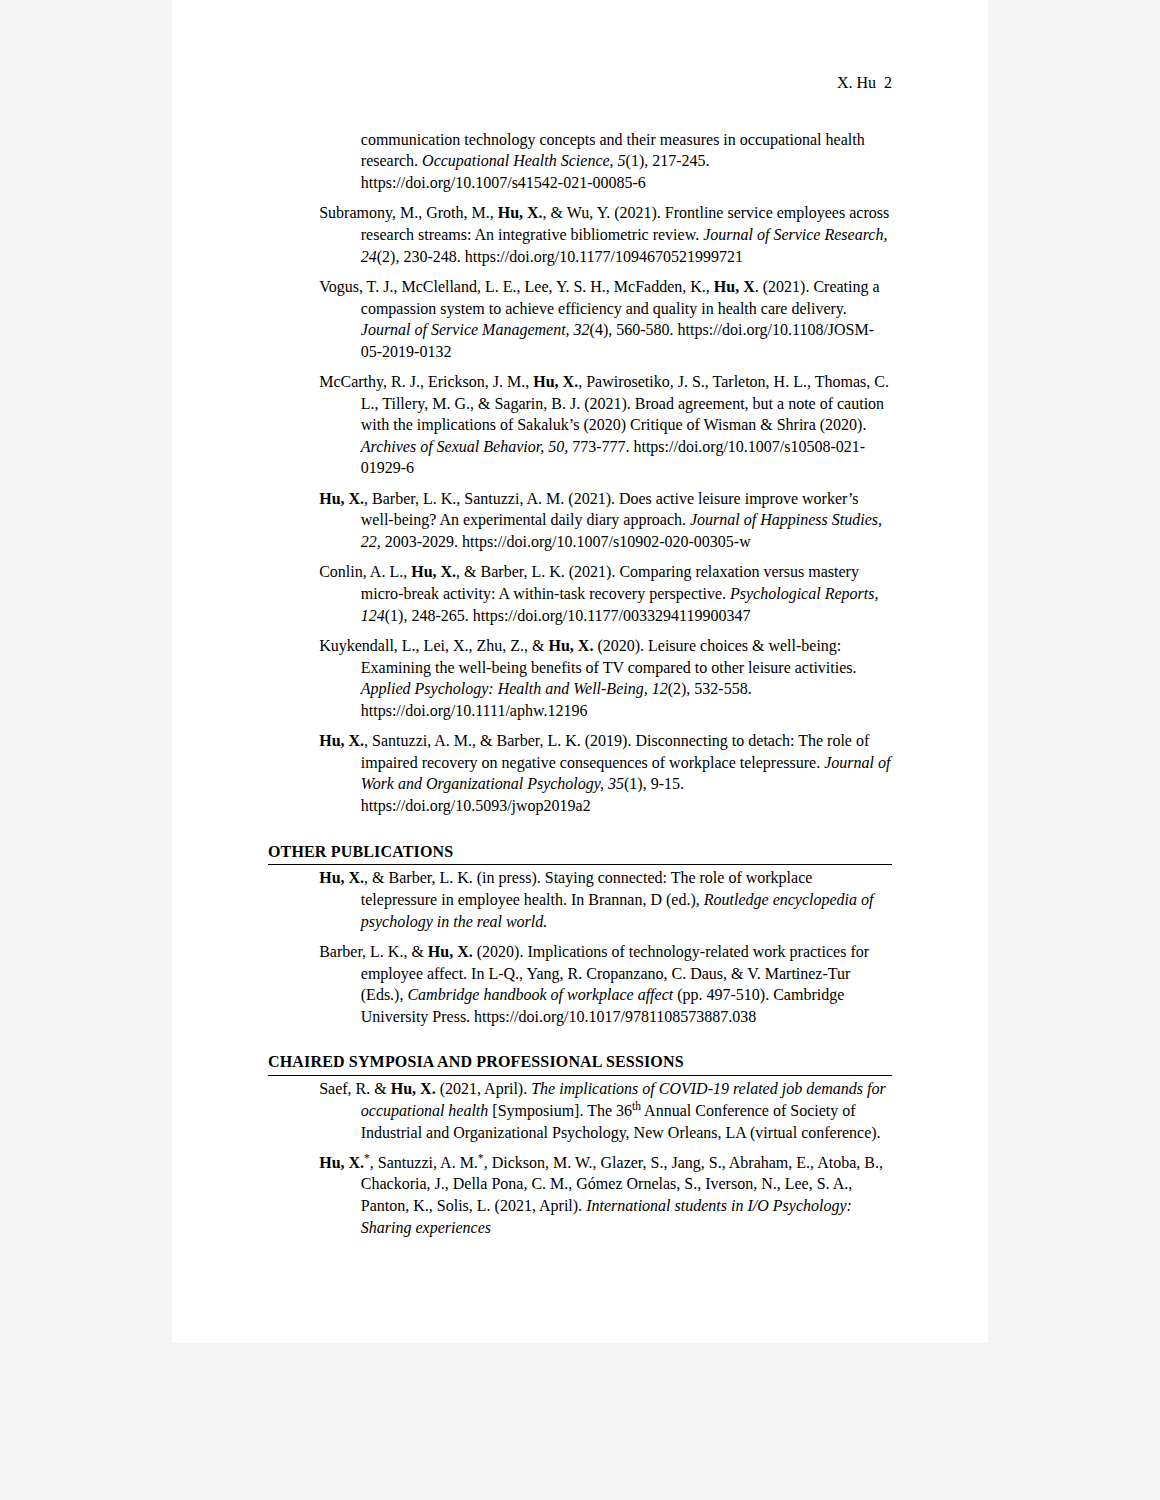X. Hu 2
communication technology concepts and their measures in occupational health research. Occupational Health Science, 5(1), 217-245. https://doi.org/10.1007/s41542-021-00085-6
Subramony, M., Groth, M., Hu, X., & Wu, Y. (2021). Frontline service employees across research streams: An integrative bibliometric review. Journal of Service Research, 24(2), 230-248. https://doi.org/10.1177/1094670521999721
Vogus, T. J., McClelland, L. E., Lee, Y. S. H., McFadden, K., Hu, X. (2021). Creating a compassion system to achieve efficiency and quality in health care delivery. Journal of Service Management, 32(4), 560-580. https://doi.org/10.1108/JOSM-05-2019-0132
McCarthy, R. J., Erickson, J. M., Hu, X., Pawirosetiko, J. S., Tarleton, H. L., Thomas, C. L., Tillery, M. G., & Sagarin, B. J. (2021). Broad agreement, but a note of caution with the implications of Sakaluk’s (2020) Critique of Wisman & Shrira (2020). Archives of Sexual Behavior, 50, 773-777. https://doi.org/10.1007/s10508-021-01929-6
Hu, X., Barber, L. K., Santuzzi, A. M. (2021). Does active leisure improve worker’s well-being? An experimental daily diary approach. Journal of Happiness Studies, 22, 2003-2029. https://doi.org/10.1007/s10902-020-00305-w
Conlin, A. L., Hu, X., & Barber, L. K. (2021). Comparing relaxation versus mastery micro-break activity: A within-task recovery perspective. Psychological Reports, 124(1), 248-265. https://doi.org/10.1177/0033294119900347
Kuykendall, L., Lei, X., Zhu, Z., & Hu, X. (2020). Leisure choices & well-being: Examining the well-being benefits of TV compared to other leisure activities. Applied Psychology: Health and Well-Being, 12(2), 532-558. https://doi.org/10.1111/aphw.12196
Hu, X., Santuzzi, A. M., & Barber, L. K. (2019). Disconnecting to detach: The role of impaired recovery on negative consequences of workplace telepressure. Journal of Work and Organizational Psychology, 35(1), 9-15. https://doi.org/10.5093/jwop2019a2
Other Publications
Hu, X., & Barber, L. K. (in press). Staying connected: The role of workplace telepressure in employee health. In Brannan, D (ed.), Routledge encyclopedia of psychology in the real world.
Barber, L. K., & Hu, X. (2020). Implications of technology-related work practices for employee affect. In L-Q., Yang, R. Cropanzano, C. Daus, & V. Martinez-Tur (Eds.), Cambridge handbook of workplace affect (pp. 497-510). Cambridge University Press. https://doi.org/10.1017/9781108573887.038
Chaired Symposia and Professional Sessions
Saef, R. & Hu, X. (2021, April). The implications of COVID-19 related job demands for occupational health [Symposium]. The 36th Annual Conference of Society of Industrial and Organizational Psychology, New Orleans, LA (virtual conference).
Hu, X.*, Santuzzi, A. M.*, Dickson, M. W., Glazer, S., Jang, S., Abraham, E., Atoba, B., Chackoria, J., Della Pona, C. M., Gómez Ornelas, S., Iverson, N., Lee, S. A., Panton, K., Solis, L. (2021, April). International students in I/O Psychology: Sharing experiences